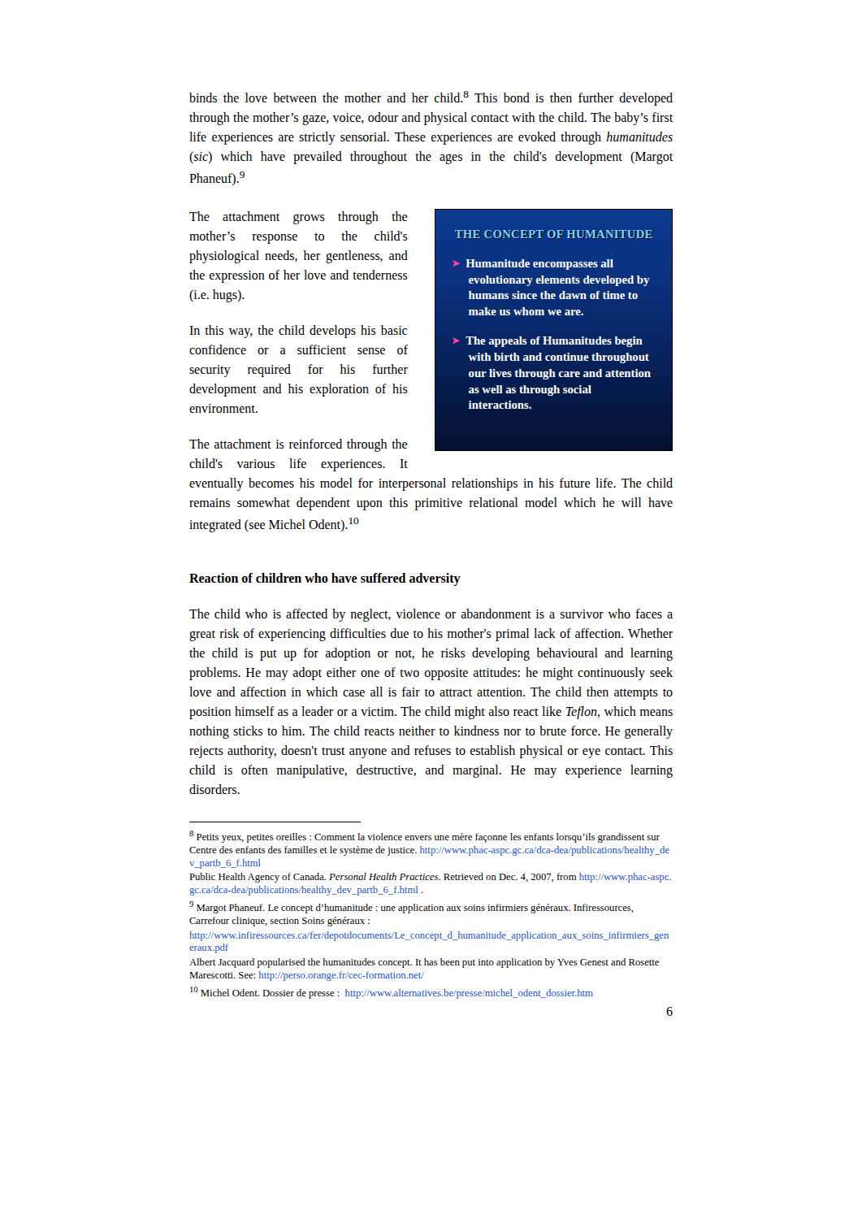binds the love between the mother and her child.8 This bond is then further developed through the mother’s gaze, voice, odour and physical contact with the child. The baby’s first life experiences are strictly sensorial. These experiences are evoked through humanitudes (sic) which have prevailed throughout the ages in the child's development (Margot Phaneuf).9
THE CONCEPT OF HUMANITUDE
Humanitude encompasses all evolutionary elements developed by humans since the dawn of time to make us whom we are.
The appeals of Humanitudes begin with birth and continue throughout our lives through care and attention as well as through social interactions.
The attachment grows through the mother’s response to the child's physiological needs, her gentleness, and the expression of her love and tenderness (i.e. hugs).
In this way, the child develops his basic confidence or a sufficient sense of security required for his further development and his exploration of his environment.
The attachment is reinforced through the child's various life experiences. It eventually becomes his model for interpersonal relationships in his future life. The child remains somewhat dependent upon this primitive relational model which he will have integrated (see Michel Odent).10
Reaction of children who have suffered adversity
The child who is affected by neglect, violence or abandonment is a survivor who faces a great risk of experiencing difficulties due to his mother's primal lack of affection. Whether the child is put up for adoption or not, he risks developing behavioural and learning problems. He may adopt either one of two opposite attitudes: he might continuously seek love and affection in which case all is fair to attract attention. The child then attempts to position himself as a leader or a victim. The child might also react like Teflon, which means nothing sticks to him. The child reacts neither to kindness nor to brute force. He generally rejects authority, doesn't trust anyone and refuses to establish physical or eye contact. This child is often manipulative, destructive, and marginal. He may experience learning disorders.
8 Petits yeux, petites oreilles : Comment la violence envers une mère façonne les enfants lorsqu’ils grandissent sur Centre des enfants des familles et le système de justice. http://www.phac-aspc.gc.ca/dca-dea/publications/healthy_dev_partb_6_f.html
Public Health Agency of Canada. Personal Health Practices. Retrieved on Dec. 4, 2007, from http://www.phac-aspc.gc.ca/dca-dea/publications/healthy_dev_partb_6_f.html .
9 Margot Phaneuf. Le concept d’humanitude : une application aux soins infirmiers généraux. Infiressources, Carrefour clinique, section Soins généraux :
http://www.infiressources.ca/fer/depotdocuments/Le_concept_d_humanitude_application_aux_soins_infirmiers_generaux.pdf
Albert Jacquard popularised the humanitudes concept. It has been put into application by Yves Genest and Rosette Marescotti. See: http://perso.orange.fr/cec-formation.net/
10 Michel Odent. Dossier de presse : http://www.alternatives.be/presse/michel_odent_dossier.htm
6